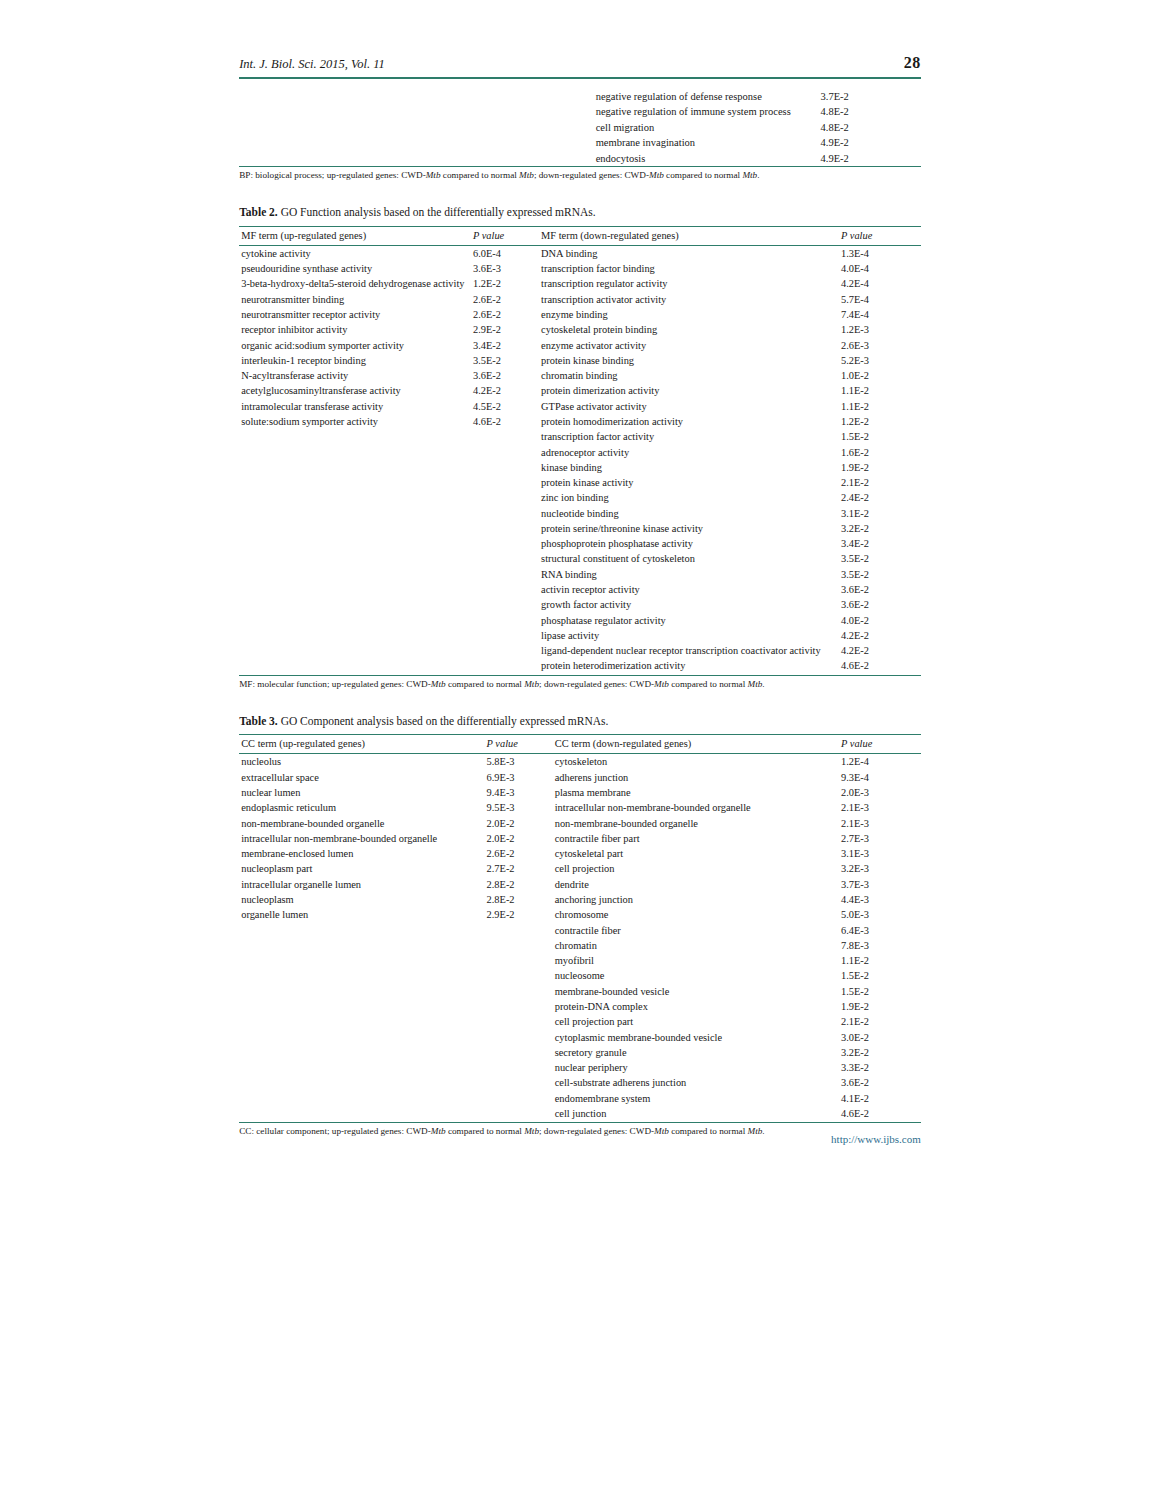Int. J. Biol. Sci. 2015, Vol. 11
28
| | negative regulation of defense response | 3.7E-2 |
| | negative regulation of immune system process | 4.8E-2 |
| | cell migration | 4.8E-2 |
| | membrane invagination | 4.9E-2 |
| | endocytosis | 4.9E-2 |
BP: biological process; up-regulated genes: CWD-Mtb compared to normal Mtb; down-regulated genes: CWD-Mtb compared to normal Mtb.
Table 2. GO Function analysis based on the differentially expressed mRNAs.
| MF term (up-regulated genes) | P value | MF term (down-regulated genes) | P value |
| --- | --- | --- | --- |
| cytokine activity | 6.0E-4 | DNA binding | 1.3E-4 |
| pseudouridine synthase activity | 3.6E-3 | transcription factor binding | 4.0E-4 |
| 3-beta-hydroxy-delta5-steroid dehydrogenase activity | 1.2E-2 | transcription regulator activity | 4.2E-4 |
| neurotransmitter binding | 2.6E-2 | transcription activator activity | 5.7E-4 |
| neurotransmitter receptor activity | 2.6E-2 | enzyme binding | 7.4E-4 |
| receptor inhibitor activity | 2.9E-2 | cytoskeletal protein binding | 1.2E-3 |
| organic acid:sodium symporter activity | 3.4E-2 | enzyme activator activity | 2.6E-3 |
| interleukin-1 receptor binding | 3.5E-2 | protein kinase binding | 5.2E-3 |
| N-acyltransferase activity | 3.6E-2 | chromatin binding | 1.0E-2 |
| acetylglucosaminyltransferase activity | 4.2E-2 | protein dimerization activity | 1.1E-2 |
| intramolecular transferase activity | 4.5E-2 | GTPase activator activity | 1.1E-2 |
| solute:sodium symporter activity | 4.6E-2 | protein homodimerization activity | 1.2E-2 |
| | | transcription factor activity | 1.5E-2 |
| | | adrenoceptor activity | 1.6E-2 |
| | | kinase binding | 1.9E-2 |
| | | protein kinase activity | 2.1E-2 |
| | | zinc ion binding | 2.4E-2 |
| | | nucleotide binding | 3.1E-2 |
| | | protein serine/threonine kinase activity | 3.2E-2 |
| | | phosphoprotein phosphatase activity | 3.4E-2 |
| | | structural constituent of cytoskeleton | 3.5E-2 |
| | | RNA binding | 3.5E-2 |
| | | activin receptor activity | 3.6E-2 |
| | | growth factor activity | 3.6E-2 |
| | | phosphatase regulator activity | 4.0E-2 |
| | | lipase activity | 4.2E-2 |
| | | ligand-dependent nuclear receptor transcription coactivator activity | 4.2E-2 |
| | | protein heterodimerization activity | 4.6E-2 |
MF: molecular function; up-regulated genes: CWD-Mtb compared to normal Mtb; down-regulated genes: CWD-Mtb compared to normal Mtb.
Table 3. GO Component analysis based on the differentially expressed mRNAs.
| CC term (up-regulated genes) | P value | CC term (down-regulated genes) | P value |
| --- | --- | --- | --- |
| nucleolus | 5.8E-3 | cytoskeleton | 1.2E-4 |
| extracellular space | 6.9E-3 | adherens junction | 9.3E-4 |
| nuclear lumen | 9.4E-3 | plasma membrane | 2.0E-3 |
| endoplasmic reticulum | 9.5E-3 | intracellular non-membrane-bounded organelle | 2.1E-3 |
| non-membrane-bounded organelle | 2.0E-2 | non-membrane-bounded organelle | 2.1E-3 |
| intracellular non-membrane-bounded organelle | 2.0E-2 | contractile fiber part | 2.7E-3 |
| membrane-enclosed lumen | 2.6E-2 | cytoskeletal part | 3.1E-3 |
| nucleoplasm part | 2.7E-2 | cell projection | 3.2E-3 |
| intracellular organelle lumen | 2.8E-2 | dendrite | 3.7E-3 |
| nucleoplasm | 2.8E-2 | anchoring junction | 4.4E-3 |
| organelle lumen | 2.9E-2 | chromosome | 5.0E-3 |
| | | contractile fiber | 6.4E-3 |
| | | chromatin | 7.8E-3 |
| | | myofibril | 1.1E-2 |
| | | nucleosome | 1.5E-2 |
| | | membrane-bounded vesicle | 1.5E-2 |
| | | protein-DNA complex | 1.9E-2 |
| | | cell projection part | 2.1E-2 |
| | | cytoplasmic membrane-bounded vesicle | 3.0E-2 |
| | | secretory granule | 3.2E-2 |
| | | nuclear periphery | 3.3E-2 |
| | | cell-substrate adherens junction | 3.6E-2 |
| | | endomembrane system | 4.1E-2 |
| | | cell junction | 4.6E-2 |
CC: cellular component; up-regulated genes: CWD-Mtb compared to normal Mtb; down-regulated genes: CWD-Mtb compared to normal Mtb.
http://www.ijbs.com